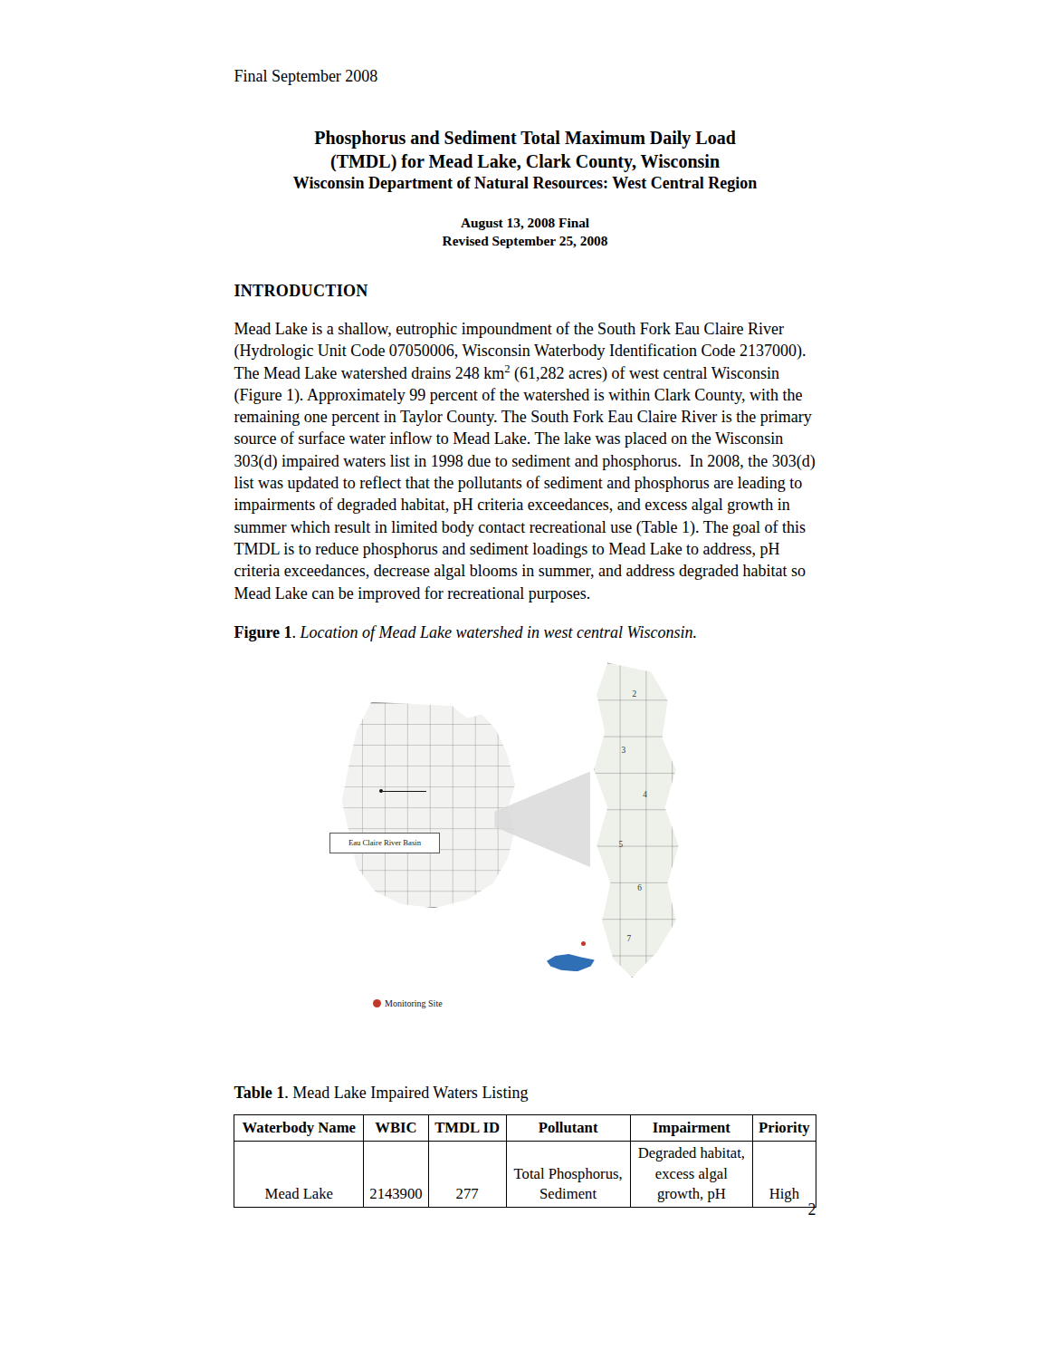Final September 2008
Phosphorus and Sediment Total Maximum Daily Load
(TMDL) for Mead Lake, Clark County, Wisconsin Wisconsin Department of Natural Resources: West Central Region
August 13, 2008 Final
Revised September 25, 2008
INTRODUCTION
Mead Lake is a shallow, eutrophic impoundment of the South Fork Eau Claire River (Hydrologic Unit Code 07050006, Wisconsin Waterbody Identification Code 2137000). The Mead Lake watershed drains 248 km2 (61,282 acres) of west central Wisconsin (Figure 1). Approximately 99 percent of the watershed is within Clark County, with the remaining one percent in Taylor County. The South Fork Eau Claire River is the primary source of surface water inflow to Mead Lake. The lake was placed on the Wisconsin 303(d) impaired waters list in 1998 due to sediment and phosphorus. In 2008, the 303(d) list was updated to reflect that the pollutants of sediment and phosphorus are leading to impairments of degraded habitat, pH criteria exceedances, and excess algal growth in summer which result in limited body contact recreational use (Table 1). The goal of this TMDL is to reduce phosphorus and sediment loadings to Mead Lake to address, pH criteria exceedances, decrease algal blooms in summer, and address degraded habitat so Mead Lake can be improved for recreational purposes.
Figure 1. Location of Mead Lake watershed in west central Wisconsin.
Eau Claire River Basin
2 3 4 5 6 7
Monitoring Site
Table 1. Mead Lake Impaired Waters Listing
| Waterbody Name | WBIC | TMDL ID | Pollutant | Impairment | Priority |
| --- | --- | --- | --- | --- | --- |
| Mead Lake | 2143900 | 277 | Total Phosphorus, Sediment | Degraded habitat, excess algal growth, pH | High |
2